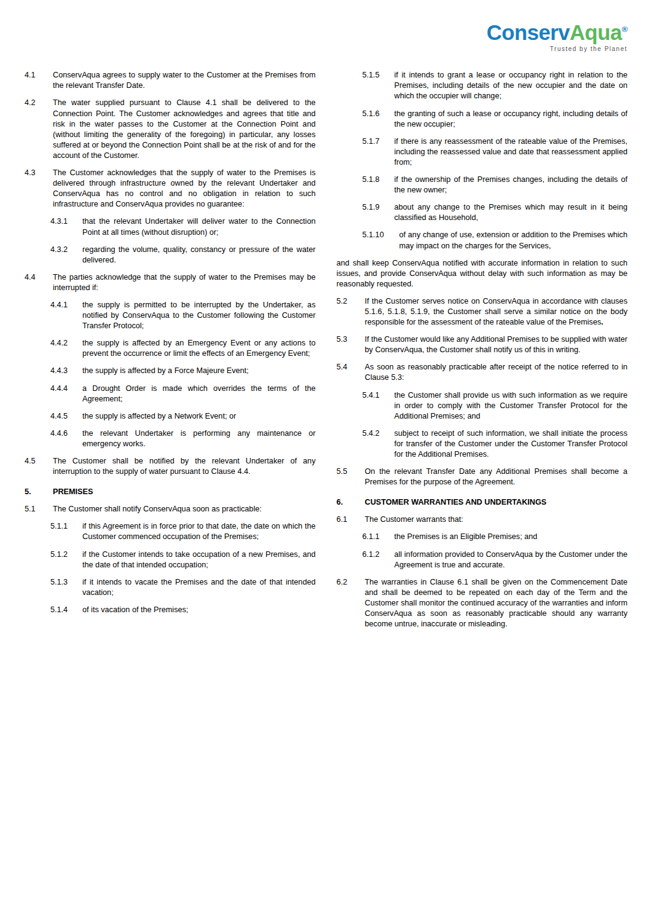Conserv Aqua®
Trusted by the Planet
4.1
ConservAqua agrees to supply water to the Customer at the Premises from the relevant Transfer Date.
4.2
The water supplied pursuant to Clause 4.1 shall be delivered to the Connection Point. The Customer acknowledges and agrees that title and risk in the water passes to the Customer at the Connection Point and (without limiting the generality of the foregoing) in particular, any losses suffered at or beyond the Connection Point shall be at the risk of and for the account of the Customer.
4.3
The Customer acknowledges that the supply of water to the Premises is delivered through infrastructure owned by the relevant Undertaker and ConservAqua has no control and no obligation in relation to such infrastructure and ConservAqua provides no guarantee:
4.3.1
that the relevant Undertaker will deliver water to the Connection Point at all times (without disruption) or;
4.3.2
regarding the volume, quality, constancy or pressure of the water delivered.
4.4
The parties acknowledge that the supply of water to the Premises may be interrupted if:
4.4.1
the supply is permitted to be interrupted by the Undertaker, as notified by ConservAqua to the Customer following the Customer Transfer Protocol;
4.4.2
the supply is affected by an Emergency Event or any actions to prevent the occurrence or limit the effects of an Emergency Event;
4.4.3
the supply is affected by a Force Majeure Event;
4.4.4
a Drought Order is made which overrides the terms of the Agreement;
4.4.5
the supply is affected by a Network Event; or
4.4.6
the relevant Undertaker is performing any maintenance or emergency works.
4.5
The Customer shall be notified by the relevant Undertaker of any interruption to the supply of water pursuant to Clause 4.4.
5. PREMISES
5.1
The Customer shall notify ConservAqua soon as practicable:
5.1.1
if this Agreement is in force prior to that date, the date on which the Customer commenced occupation of the Premises;
5.1.2
if the Customer intends to take occupation of a new Premises, and the date of that intended occupation;
5.1.3
if it intends to vacate the Premises and the date of that intended vacation;
5.1.4
of its vacation of the Premises;
5.1.5
if it intends to grant a lease or occupancy right in relation to the Premises, including details of the new occupier and the date on which the occupier will change;
5.1.6
the granting of such a lease or occupancy right, including details of the new occupier;
5.1.7
if there is any reassessment of the rateable value of the Premises, including the reassessed value and date that reassessment applied from;
5.1.8
if the ownership of the Premises changes, including the details of the new owner;
5.1.9
about any change to the Premises which may result in it being classified as Household,
5.1.10
of any change of use, extension or addition to the Premises which may impact on the charges for the Services,
and shall keep ConservAqua notified with accurate information in relation to such issues, and provide ConservAqua without delay with such information as may be reasonably requested.
5.2
If the Customer serves notice on ConservAqua in accordance with clauses 5.1.6, 5.1.8, 5.1.9, the Customer shall serve a similar notice on the body responsible for the assessment of the rateable value of the Premises.
5.3
If the Customer would like any Additional Premises to be supplied with water by ConservAqua, the Customer shall notify us of this in writing.
5.4
As soon as reasonably practicable after receipt of the notice referred to in Clause 5.3:
5.4.1
the Customer shall provide us with such information as we require in order to comply with the Customer Transfer Protocol for the Additional Premises; and
5.4.2
subject to receipt of such information, we shall initiate the process for transfer of the Customer under the Customer Transfer Protocol for the Additional Premises.
5.5
On the relevant Transfer Date any Additional Premises shall become a Premises for the purpose of the Agreement.
6. CUSTOMER WARRANTIES AND UNDERTAKINGS
6.1
The Customer warrants that:
6.1.1
the Premises is an Eligible Premises; and
6.1.2
all information provided to ConservAqua by the Customer under the Agreement is true and accurate.
6.2
The warranties in Clause 6.1 shall be given on the Commencement Date and shall be deemed to be repeated on each day of the Term and the Customer shall monitor the continued accuracy of the warranties and inform ConservAqua as soon as reasonably practicable should any warranty become untrue, inaccurate or misleading.